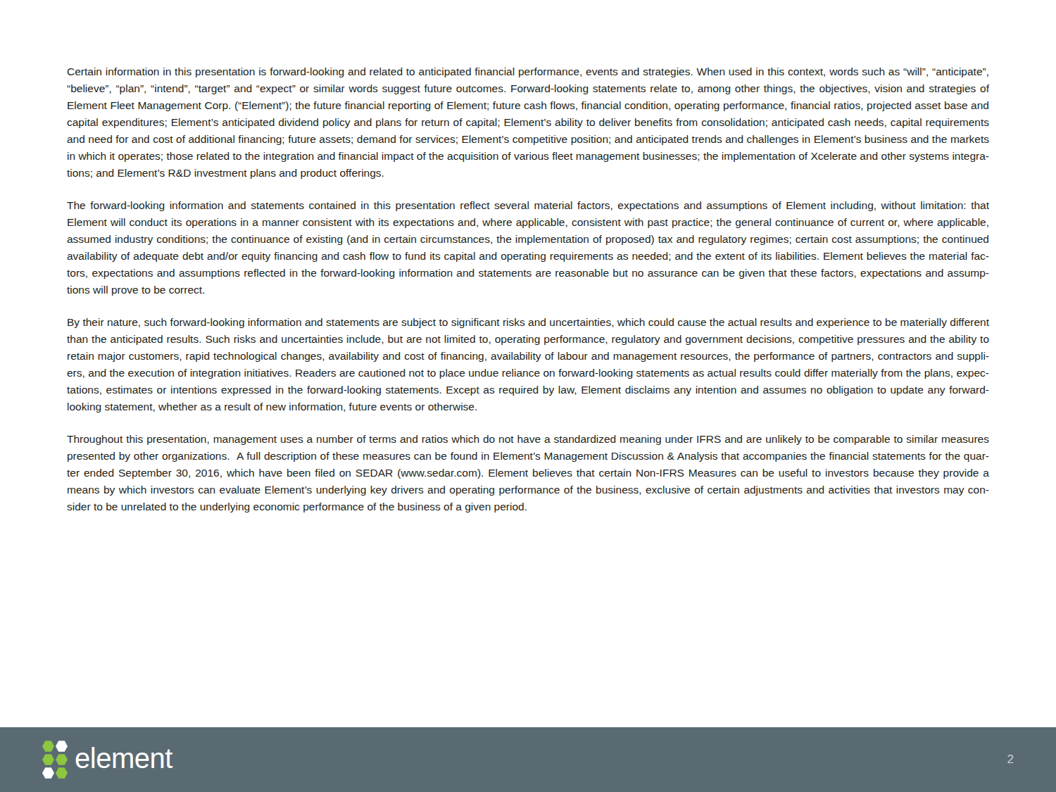Certain information in this presentation is forward-looking and related to anticipated financial performance, events and strategies. When used in this context, words such as “will”, “anticipate”, “believe”, “plan”, “intend”, “target” and “expect” or similar words suggest future outcomes. Forward-looking statements relate to, among other things, the objectives, vision and strategies of Element Fleet Management Corp. (“Element”); the future financial reporting of Element; future cash flows, financial condition, operating performance, financial ratios, projected asset base and capital expenditures; Element’s anticipated dividend policy and plans for return of capital; Element’s ability to deliver benefits from consolidation; anticipated cash needs, capital requirements and need for and cost of additional financing; future assets; demand for services; Element’s competitive position; and anticipated trends and challenges in Element’s business and the markets in which it operates; those related to the integration and financial impact of the acquisition of various fleet management businesses; the implementation of Xcelerate and other systems integrations; and Element’s R&D investment plans and product offerings.
The forward-looking information and statements contained in this presentation reflect several material factors, expectations and assumptions of Element including, without limitation: that Element will conduct its operations in a manner consistent with its expectations and, where applicable, consistent with past practice; the general continuance of current or, where applicable, assumed industry conditions; the continuance of existing (and in certain circumstances, the implementation of proposed) tax and regulatory regimes; certain cost assumptions; the continued availability of adequate debt and/or equity financing and cash flow to fund its capital and operating requirements as needed; and the extent of its liabilities. Element believes the material factors, expectations and assumptions reflected in the forward-looking information and statements are reasonable but no assurance can be given that these factors, expectations and assumptions will prove to be correct.
By their nature, such forward-looking information and statements are subject to significant risks and uncertainties, which could cause the actual results and experience to be materially different than the anticipated results. Such risks and uncertainties include, but are not limited to, operating performance, regulatory and government decisions, competitive pressures and the ability to retain major customers, rapid technological changes, availability and cost of financing, availability of labour and management resources, the performance of partners, contractors and suppliers, and the execution of integration initiatives. Readers are cautioned not to place undue reliance on forward-looking statements as actual results could differ materially from the plans, expectations, estimates or intentions expressed in the forward-looking statements. Except as required by law, Element disclaims any intention and assumes no obligation to update any forward-looking statement, whether as a result of new information, future events or otherwise.
Throughout this presentation, management uses a number of terms and ratios which do not have a standardized meaning under IFRS and are unlikely to be comparable to similar measures presented by other organizations. A full description of these measures can be found in Element’s Management Discussion & Analysis that accompanies the financial statements for the quarter ended September 30, 2016, which have been filed on SEDAR (www.sedar.com). Element believes that certain Non-IFRS Measures can be useful to investors because they provide a means by which investors can evaluate Element’s underlying key drivers and operating performance of the business, exclusive of certain adjustments and activities that investors may consider to be unrelated to the underlying economic performance of the business of a given period.
element
2